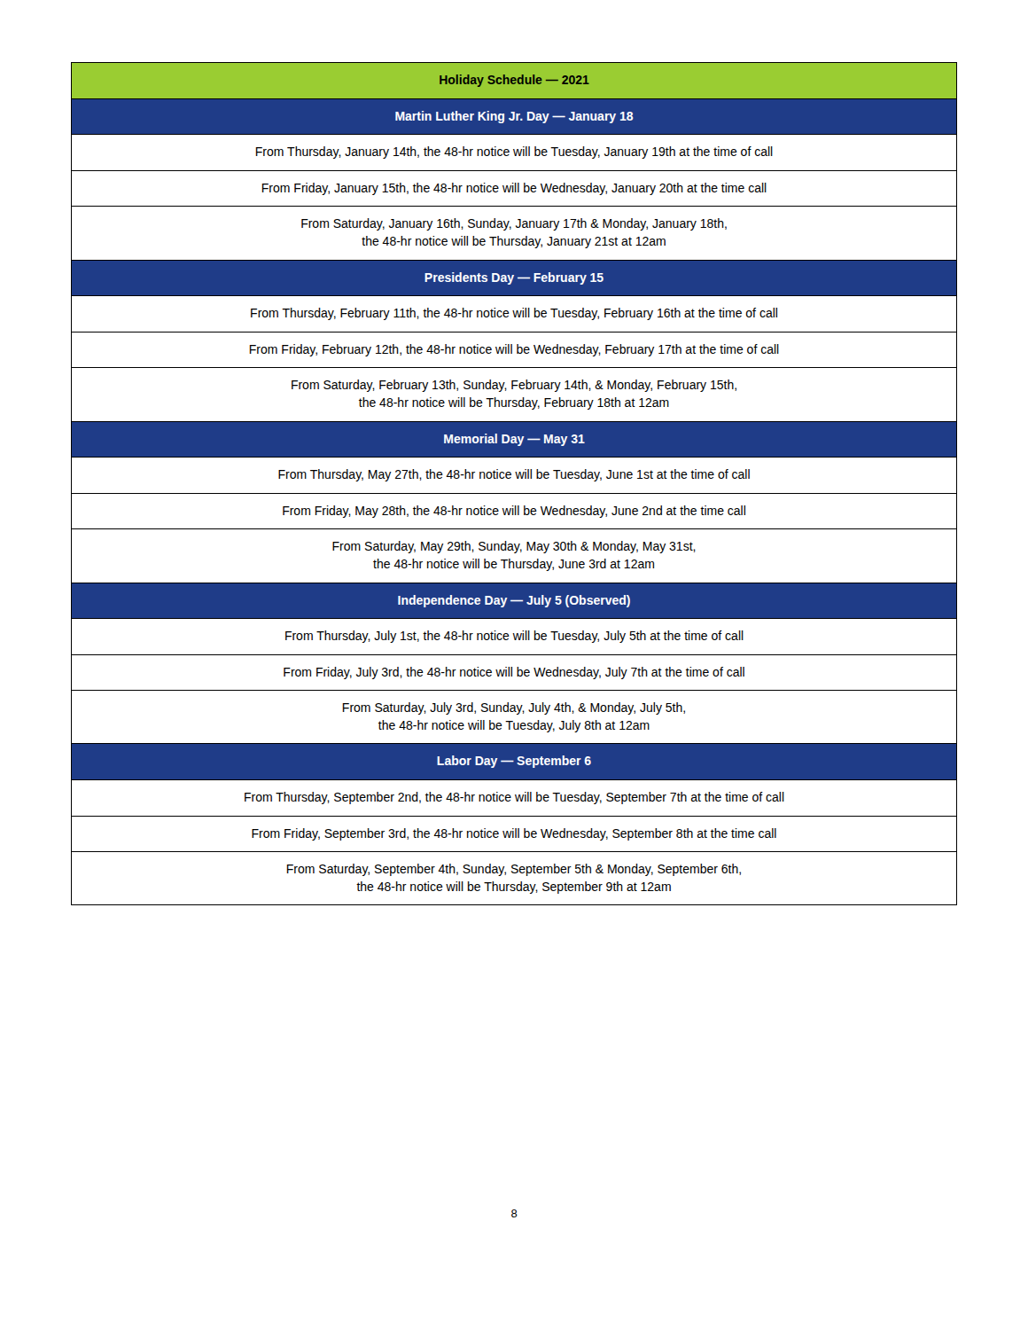| Holiday Schedule — 2021 |
| Martin Luther King Jr. Day — January 18 |
| From Thursday, January 14th, the 48-hr notice will be Tuesday, January 19th at the time of call |
| From Friday, January 15th, the 48-hr notice will be Wednesday, January 20th at the time call |
| From Saturday, January 16th, Sunday, January 17th & Monday, January 18th, the 48-hr notice will be Thursday, January 21st at 12am |
| Presidents Day — February 15 |
| From Thursday, February 11th, the 48-hr notice will be Tuesday, February 16th at the time of call |
| From Friday, February 12th, the 48-hr notice will be Wednesday, February 17th at the time of call |
| From Saturday, February 13th, Sunday, February 14th, & Monday, February 15th, the 48-hr notice will be Thursday, February 18th at 12am |
| Memorial Day — May 31 |
| From Thursday, May 27th, the 48-hr notice will be Tuesday, June 1st at the time of call |
| From Friday, May 28th, the 48-hr notice will be Wednesday, June 2nd at the time call |
| From Saturday, May 29th, Sunday, May 30th & Monday, May 31st, the 48-hr notice will be Thursday, June 3rd at 12am |
| Independence Day — July 5 (Observed) |
| From Thursday, July 1st, the 48-hr notice will be Tuesday, July 5th at the time of call |
| From Friday, July 3rd, the 48-hr notice will be Wednesday, July 7th at the time of call |
| From Saturday, July 3rd, Sunday, July 4th, & Monday, July 5th, the 48-hr notice will be Tuesday, July 8th at 12am |
| Labor Day — September 6 |
| From Thursday, September 2nd, the 48-hr notice will be Tuesday, September 7th at the time of call |
| From Friday, September 3rd, the 48-hr notice will be Wednesday, September 8th at the time call |
| From Saturday, September 4th, Sunday, September 5th & Monday, September 6th, the 48-hr notice will be Thursday, September 9th at 12am |
8